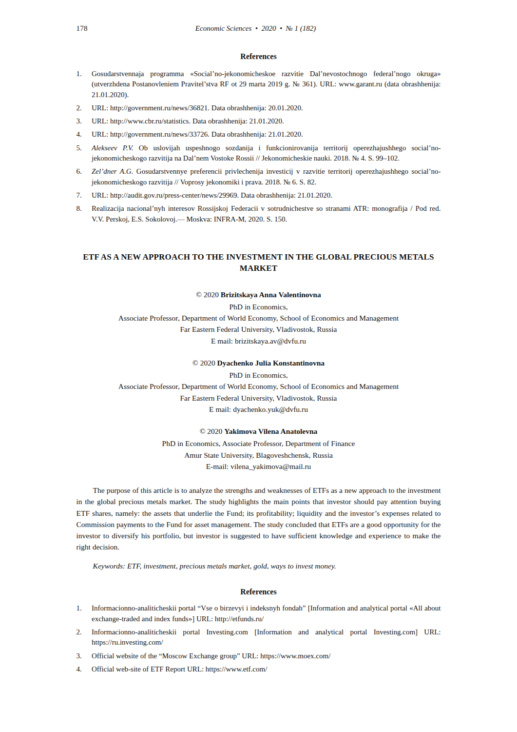178
Economic Sciences • 2020 • № 1 (182)
References
Gosudarstvennaja programma «Social’no-jekonomicheskoe razvitie Dal’nevostochnogo federal’nogo okruga» (utverzhdena Postanovleniem Pravitel’stva RF ot 29 marta 2019 g. № 361). URL: www.garant.ru (data obrashhenija: 21.01.2020).
URL: http://government.ru/news/36821. Data obrashhenija: 20.01.2020.
URL: http://www.cbr.ru/statistics. Data obrashhenija: 21.01.2020.
URL: http://government.ru/news/33726. Data obrashhenija: 21.01.2020.
Alekseev P.V. Ob uslovijah uspeshnogo sozdanija i funkcionirovanija territorij operezhajushhego social’no-jekonomicheskogo razvitija na Dal’nem Vostoke Rossii // Jekonomicheskie nauki. 2018. № 4. S. 99–102.
Zel’dner A.G. Gosudarstvennye preferencii privlechenija investicij v razvitie territorij operezhajushhego social’no-jekonomicheskogo razvitija // Voprosy jekonomiki i prava. 2018. № 6. S. 82.
URL: http://audit.gov.ru/press-center/news/29969. Data obrashhenija: 21.01.2020.
Realizacija nacional’nyh interesov Rossijskoj Federacii v sotrudnichestve so stranami ATR: monografija / Pod red. V.V. Perskoj, E.S. Sokolovoj.— Moskva: INFRA-M, 2020. S. 150.
ETF as a new approach to the investment in the global precious metals market
© 2020 Brizitskaya Anna Valentinovna
PhD in Economics,
Associate Professor, Department of World Economy, School of Economics and Management
Far Eastern Federal University, Vladivostok, Russia
E mail: brizitskaya.av@dvfu.ru
© 2020 Dyachenko Julia Konstantinovna
PhD in Economics,
Associate Professor, Department of World Economy, School of Economics and Management
Far Eastern Federal University, Vladivostok, Russia
E mail: dyachenko.yuk@dvfu.ru
© 2020 Yakimova Vilena Anatolevna
PhD in Economics, Associate Professor, Department of Finance
Amur State University, Blagoveshchensk, Russia
E-mail: vilena_yakimova@mail.ru
The purpose of this article is to analyze the strengths and weaknesses of ETFs as a new approach to the investment in the global precious metals market. The study highlights the main points that investor should pay attention buying ETF shares, namely: the assets that underlie the Fund; its profitability; liquidity and the investor’s expenses related to Commission payments to the Fund for asset management. The study concluded that ETFs are a good opportunity for the investor to diversify his portfolio, but investor is suggested to have sufficient knowledge and experience to make the right decision.
Keywords: ETF, investment, precious metals market, gold, ways to invest money.
References
Informacionno-analiticheskii portal “Vse o birzevyi i indeksnyh fondah” [Information and analytical portal «All about exchange-traded and index funds»] URL: http://etfunds.ru/
Informacionno-analiticheskii portal Investing.com [Information and analytical portal Investing.com] URL: https://ru.investing.com/
Official website of the “Moscow Exchange group” URL: https://www.moex.com/
Official web-site of ETF Report URL: https://www.etf.com/